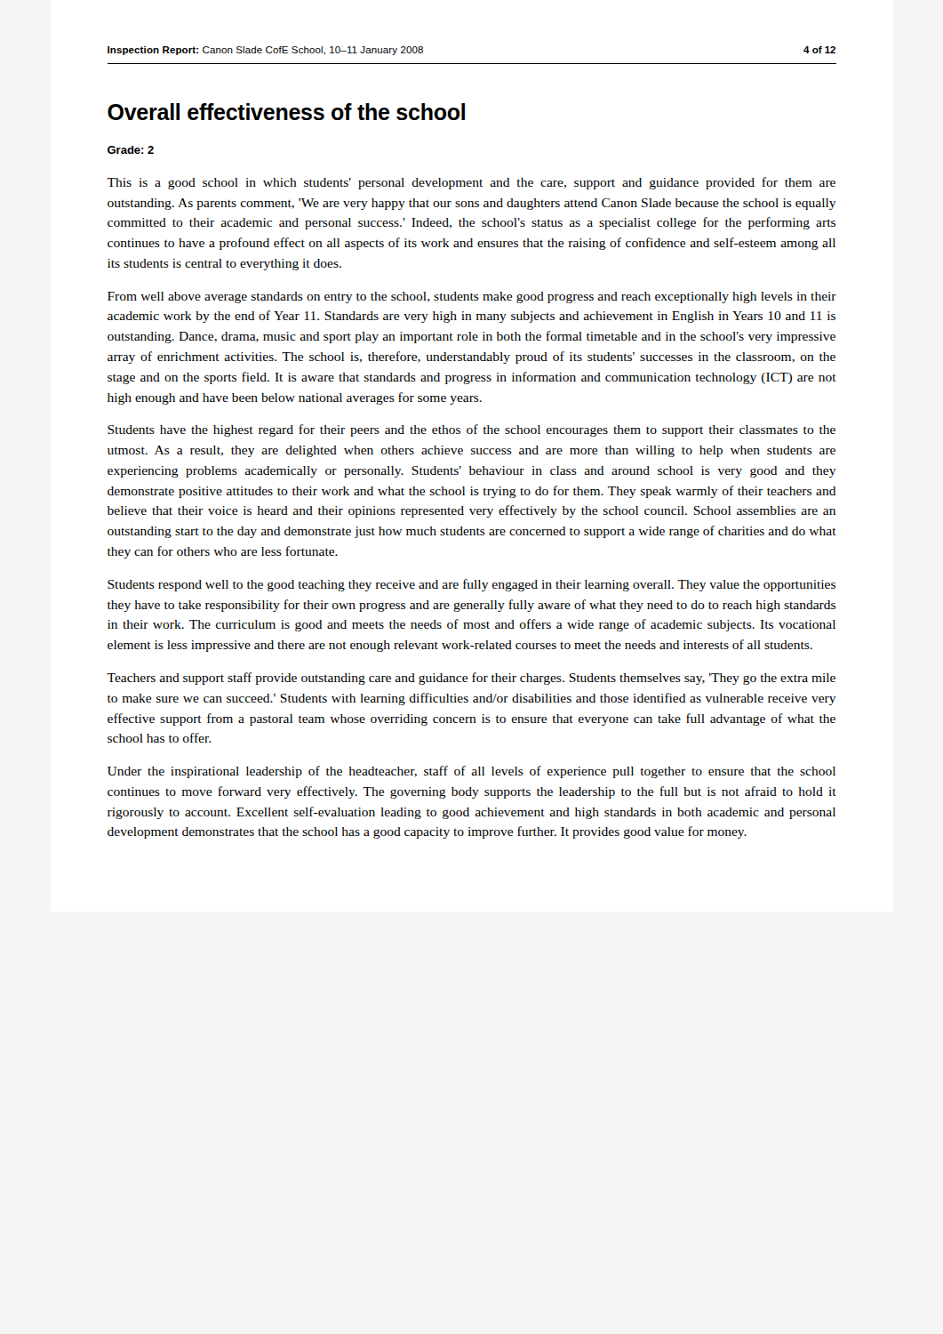Inspection Report: Canon Slade CofE School, 10–11 January 2008
4 of 12
Overall effectiveness of the school
Grade: 2
This is a good school in which students' personal development and the care, support and guidance provided for them are outstanding. As parents comment, 'We are very happy that our sons and daughters attend Canon Slade because the school is equally committed to their academic and personal success.' Indeed, the school's status as a specialist college for the performing arts continues to have a profound effect on all aspects of its work and ensures that the raising of confidence and self-esteem among all its students is central to everything it does.
From well above average standards on entry to the school, students make good progress and reach exceptionally high levels in their academic work by the end of Year 11. Standards are very high in many subjects and achievement in English in Years 10 and 11 is outstanding. Dance, drama, music and sport play an important role in both the formal timetable and in the school's very impressive array of enrichment activities. The school is, therefore, understandably proud of its students' successes in the classroom, on the stage and on the sports field. It is aware that standards and progress in information and communication technology (ICT) are not high enough and have been below national averages for some years.
Students have the highest regard for their peers and the ethos of the school encourages them to support their classmates to the utmost. As a result, they are delighted when others achieve success and are more than willing to help when students are experiencing problems academically or personally. Students' behaviour in class and around school is very good and they demonstrate positive attitudes to their work and what the school is trying to do for them. They speak warmly of their teachers and believe that their voice is heard and their opinions represented very effectively by the school council. School assemblies are an outstanding start to the day and demonstrate just how much students are concerned to support a wide range of charities and do what they can for others who are less fortunate.
Students respond well to the good teaching they receive and are fully engaged in their learning overall. They value the opportunities they have to take responsibility for their own progress and are generally fully aware of what they need to do to reach high standards in their work. The curriculum is good and meets the needs of most and offers a wide range of academic subjects. Its vocational element is less impressive and there are not enough relevant work-related courses to meet the needs and interests of all students.
Teachers and support staff provide outstanding care and guidance for their charges. Students themselves say, 'They go the extra mile to make sure we can succeed.' Students with learning difficulties and/or disabilities and those identified as vulnerable receive very effective support from a pastoral team whose overriding concern is to ensure that everyone can take full advantage of what the school has to offer.
Under the inspirational leadership of the headteacher, staff of all levels of experience pull together to ensure that the school continues to move forward very effectively. The governing body supports the leadership to the full but is not afraid to hold it rigorously to account. Excellent self-evaluation leading to good achievement and high standards in both academic and personal development demonstrates that the school has a good capacity to improve further. It provides good value for money.